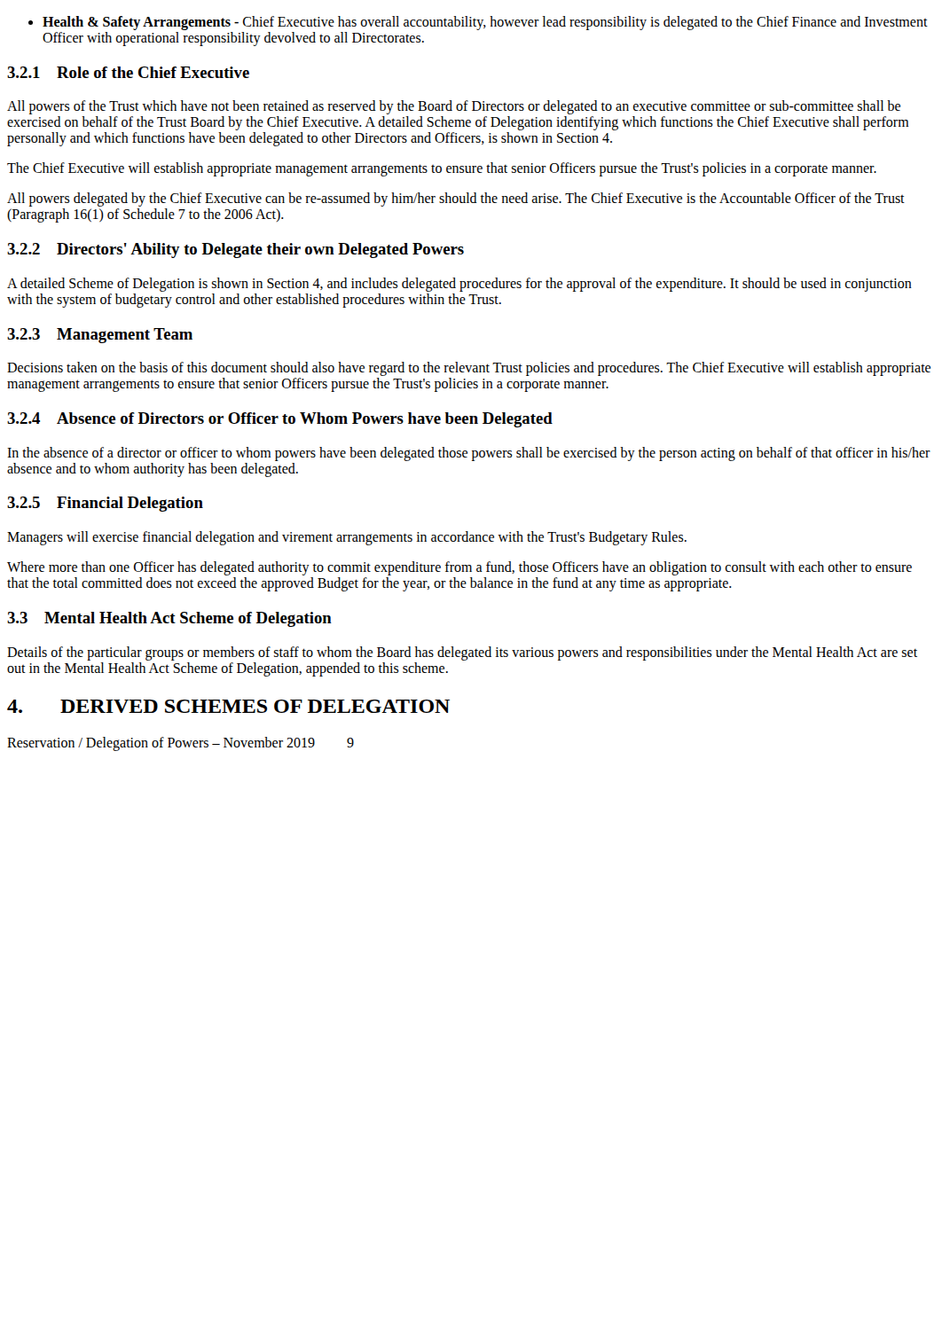Health & Safety Arrangements - Chief Executive has overall accountability, however lead responsibility is delegated to the Chief Finance and Investment Officer with operational responsibility devolved to all Directorates.
3.2.1 Role of the Chief Executive
All powers of the Trust which have not been retained as reserved by the Board of Directors or delegated to an executive committee or sub-committee shall be exercised on behalf of the Trust Board by the Chief Executive. A detailed Scheme of Delegation identifying which functions the Chief Executive shall perform personally and which functions have been delegated to other Directors and Officers, is shown in Section 4.
The Chief Executive will establish appropriate management arrangements to ensure that senior Officers pursue the Trust's policies in a corporate manner.
All powers delegated by the Chief Executive can be re-assumed by him/her should the need arise. The Chief Executive is the Accountable Officer of the Trust (Paragraph 16(1) of Schedule 7 to the 2006 Act).
3.2.2 Directors' Ability to Delegate their own Delegated Powers
A detailed Scheme of Delegation is shown in Section 4, and includes delegated procedures for the approval of the expenditure. It should be used in conjunction with the system of budgetary control and other established procedures within the Trust.
3.2.3 Management Team
Decisions taken on the basis of this document should also have regard to the relevant Trust policies and procedures. The Chief Executive will establish appropriate management arrangements to ensure that senior Officers pursue the Trust's policies in a corporate manner.
3.2.4 Absence of Directors or Officer to Whom Powers have been Delegated
In the absence of a director or officer to whom powers have been delegated those powers shall be exercised by the person acting on behalf of that officer in his/her absence and to whom authority has been delegated.
3.2.5 Financial Delegation
Managers will exercise financial delegation and virement arrangements in accordance with the Trust's Budgetary Rules.
Where more than one Officer has delegated authority to commit expenditure from a fund, those Officers have an obligation to consult with each other to ensure that the total committed does not exceed the approved Budget for the year, or the balance in the fund at any time as appropriate.
3.3 Mental Health Act Scheme of Delegation
Details of the particular groups or members of staff to whom the Board has delegated its various powers and responsibilities under the Mental Health Act are set out in the Mental Health Act Scheme of Delegation, appended to this scheme.
4. DERIVED SCHEMES OF DELEGATION
Reservation / Delegation of Powers – November 2019 9